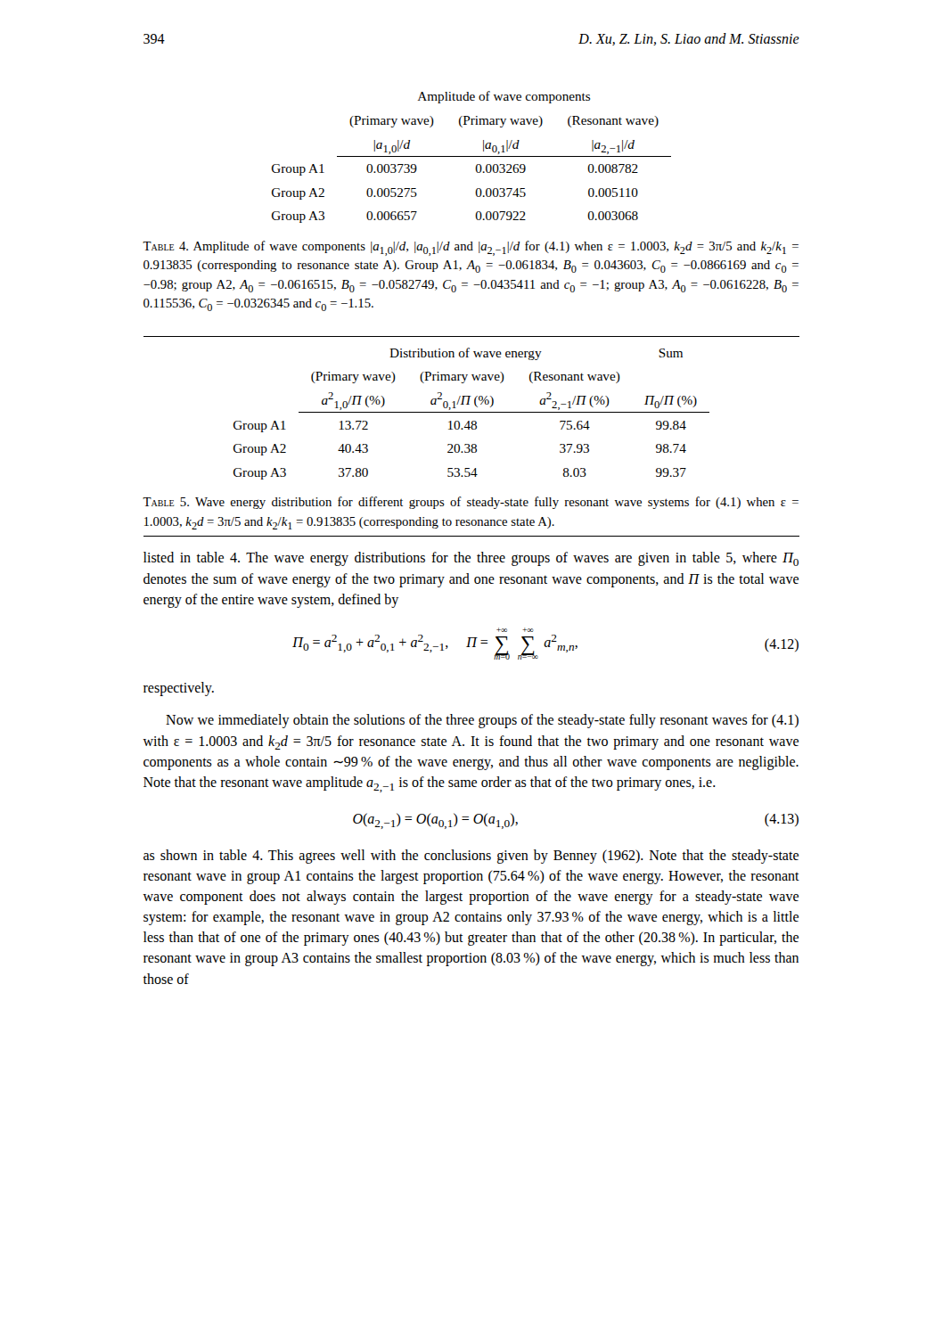394 D. Xu, Z. Lin, S. Liao and M. Stiassnie
| | Amplitude of wave components |
| | (Primary wave) | (Primary wave) | (Resonant wave) |
| | / a 1,0 // d | / a 0,1 // d | / a 2,−1 // d |
| Group A1 | 0.003739 | 0.003269 | 0.008782 |
| Group A2 | 0.005275 | 0.003745 | 0.005110 |
| Group A3 | 0.006657 | 0.007922 | 0.003068 |
Table 4. Amplitude of wave components |a1,0|/d, |a0,1|/d and |a2,−1|/d for (4.1) when ε = 1.0003, k2d = 3π/5 and k2/k1 = 0.913835 (corresponding to resonance state A). Group A1, A0 = −0.061834, B0 = 0.043603, C0 = −0.0866169 and c0 = −0.98; group A2, A0 = −0.0616515, B0 = −0.0582749, C0 = −0.0435411 and c0 = −1; group A3, A0 = −0.0616228, B0 = 0.115536, C0 = −0.0326345 and c0 = −1.15.
| | Distribution of wave energy | Sum |
| | (Primary wave) | (Primary wave) | (Resonant wave) | |
| | a 2 1,0 / Π (%) | a 2 0,1 / Π (%) | a 2 2,−1 / Π (%) | Π 0 / Π (%) |
| Group A1 | 13.72 | 10.48 | 75.64 | 99.84 |
| Group A2 | 40.43 | 20.38 | 37.93 | 98.74 |
| Group A3 | 37.80 | 53.54 | 8.03 | 99.37 |
Table 5. Wave energy distribution for different groups of steady-state fully resonant wave systems for (4.1) when ε = 1.0003, k2d = 3π/5 and k2/k1 = 0.913835 (corresponding to resonance state A).
listed in table 4. The wave energy distributions for the three groups of waves are given in table 5, where Π0 denotes the sum of wave energy of the two primary and one resonant wave components, and Π is the total wave energy of the entire wave system, defined by
Π0 = a21,0 + a20,1 + a22,−1, Π = +∞∑m=0 +∞∑n=−∞ a2m,n,
(4.12)
respectively.
Now we immediately obtain the solutions of the three groups of the steady-state fully resonant waves for (4.1) with ε = 1.0003 and k2d = 3π/5 for resonance state A. It is found that the two primary and one resonant wave components as a whole contain ∼99 % of the wave energy, and thus all other wave components are negligible. Note that the resonant wave amplitude a2,−1 is of the same order as that of the two primary ones, i.e.
O(a2,−1) = O(a0,1) = O(a1,0),
(4.13)
as shown in table 4. This agrees well with the conclusions given by Benney (1962). Note that the steady-state resonant wave in group A1 contains the largest proportion (75.64 %) of the wave energy. However, the resonant wave component does not always contain the largest proportion of the wave energy for a steady-state wave system: for example, the resonant wave in group A2 contains only 37.93 % of the wave energy, which is a little less than that of one of the primary ones (40.43 %) but greater than that of the other (20.38 %). In particular, the resonant wave in group A3 contains the smallest proportion (8.03 %) of the wave energy, which is much less than those of